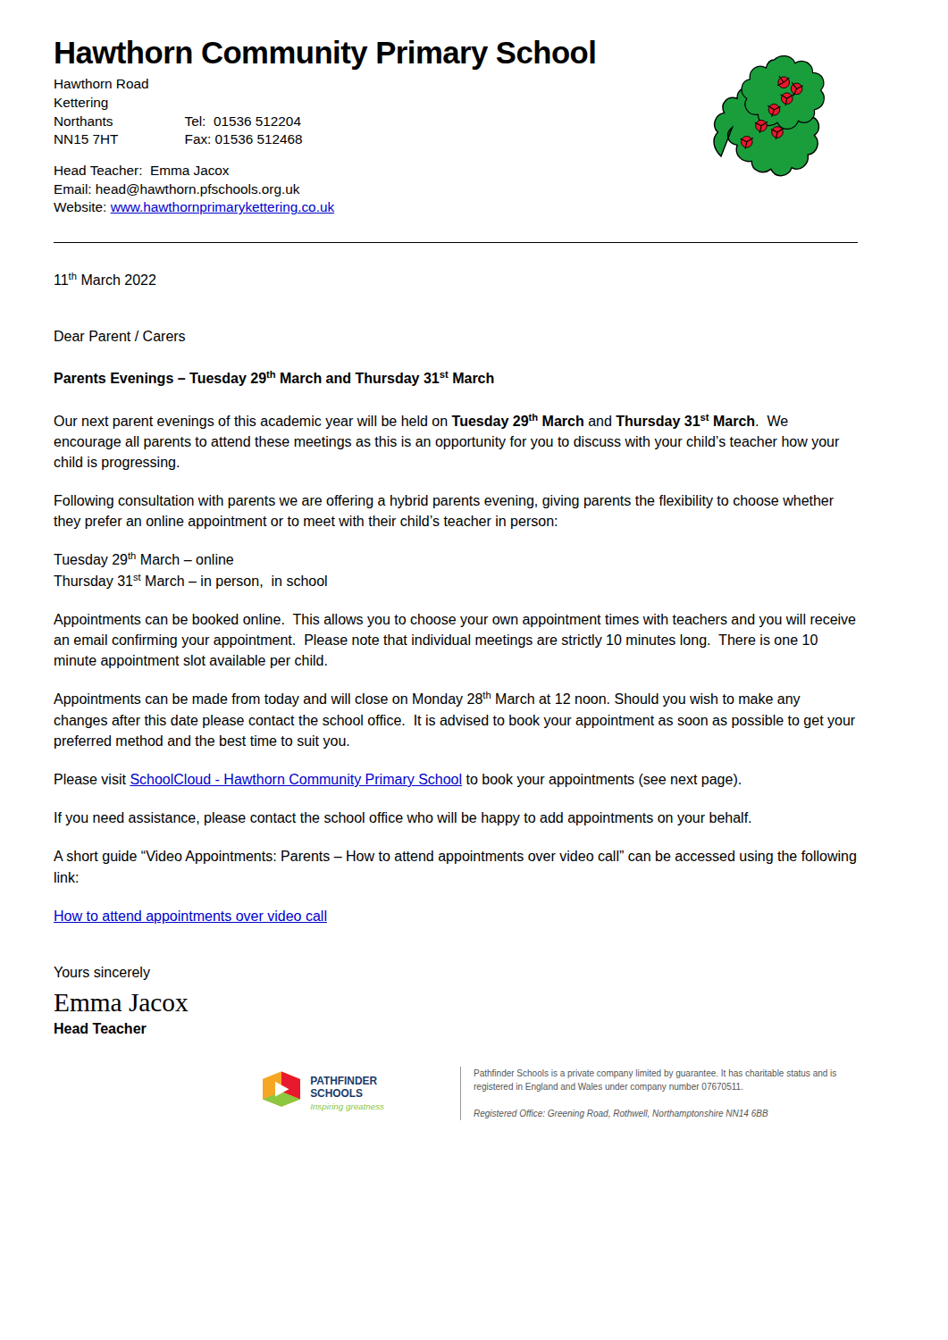Hawthorn Community Primary School
| Hawthorn Road | |
| Kettering | |
| Northants | Tel: 01536 512204 |
| NN15 7HT | Fax: 01536 512468 |
Head Teacher: Emma Jacox
Email: head@hawthorn.pfschools.org.uk
Website: www.hawthornprimarykettering.co.uk
11th March 2022
Dear Parent / Carers
Parents Evenings – Tuesday 29th March and Thursday 31st March
Our next parent evenings of this academic year will be held on Tuesday 29th March and Thursday 31st March. We encourage all parents to attend these meetings as this is an opportunity for you to discuss with your child’s teacher how your child is progressing.
Following consultation with parents we are offering a hybrid parents evening, giving parents the flexibility to choose whether they prefer an online appointment or to meet with their child’s teacher in person:
Tuesday 29th March – online
Thursday 31st March – in person, in school
Appointments can be booked online. This allows you to choose your own appointment times with teachers and you will receive an email confirming your appointment. Please note that individual meetings are strictly 10 minutes long. There is one 10 minute appointment slot available per child.
Appointments can be made from today and will close on Monday 28th March at 12 noon. Should you wish to make any changes after this date please contact the school office. It is advised to book your appointment as soon as possible to get your preferred method and the best time to suit you.
Please visit SchoolCloud - Hawthorn Community Primary School to book your appointments (see next page).
If you need assistance, please contact the school office who will be happy to add appointments on your behalf.
A short guide “Video Appointments: Parents – How to attend appointments over video call” can be accessed using the following link:
How to attend appointments over video call
Yours sincerely
Emma Jacox
Head Teacher
PATHFINDER SCHOOLS Inspiring greatness
Pathfinder Schools is a private company limited by guarantee. It has charitable status and is registered in England and Wales under company number 07670511.
Registered Office: Greening Road, Rothwell, Northamptonshire NN14 6BB